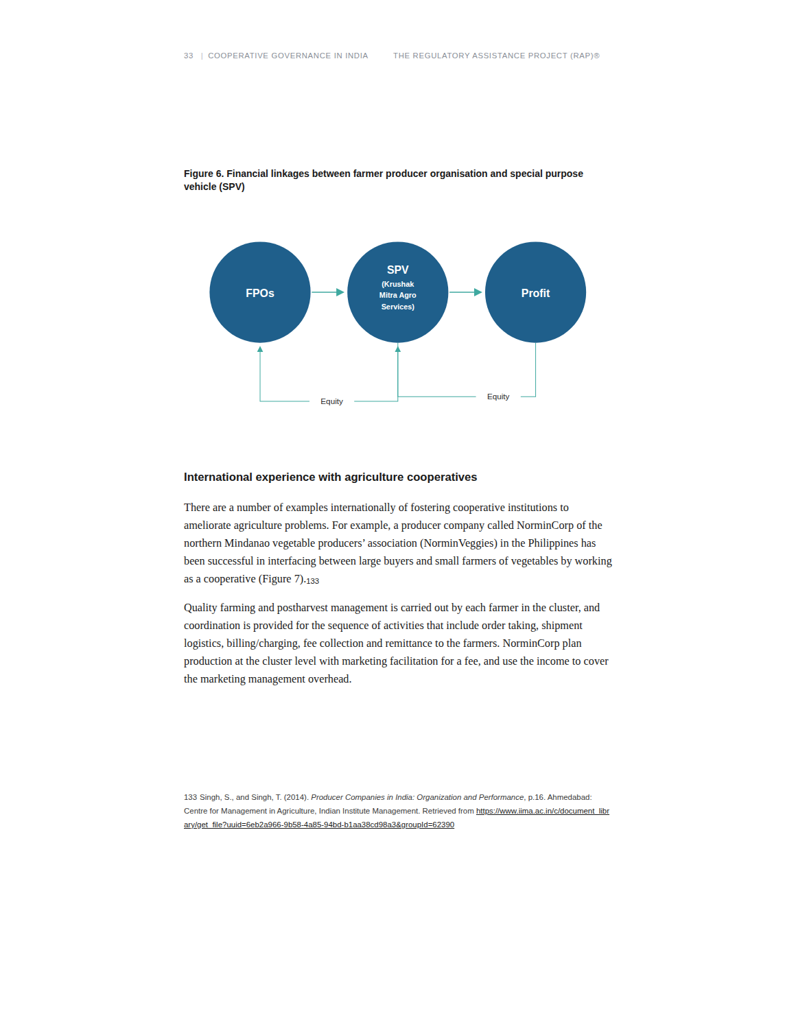33|COOPERATIVE GOVERNANCE IN INDIA THE REGULATORY ASSISTANCE PROJECT (RAP)®
Figure 6. Financial linkages between farmer producer organisation and special purpose vehicle (SPV)
FPOs SPV (Krushak Mitra Agro Services) Profit Equity Equity
International experience with agriculture cooperatives
There are a number of examples internationally of fostering cooperative institutions to ameliorate agriculture problems. For example, a producer company called NorminCorp of the northern Mindanao vegetable producers’ association (NorminVeggies) in the Philippines has been successful in interfacing between large buyers and small farmers of vegetables by working as a cooperative (Figure 7).133
Quality farming and postharvest management is carried out by each farmer in the cluster, and coordination is provided for the sequence of activities that include order taking, shipment logistics, billing/charging, fee collection and remittance to the farmers. NorminCorp plan production at the cluster level with marketing facilitation for a fee, and use the income to cover the marketing management overhead.
133 Singh, S., and Singh, T. (2014). Producer Companies in India: Organization and Performance, p.16. Ahmedabad: Centre for Management in Agriculture, Indian Institute Management. Retrieved from https://www.iima.ac.in/c/document_library/get_file?uuid=6eb2a966-9b58-4a85-94bd-b1aa38cd98a3&groupId=62390